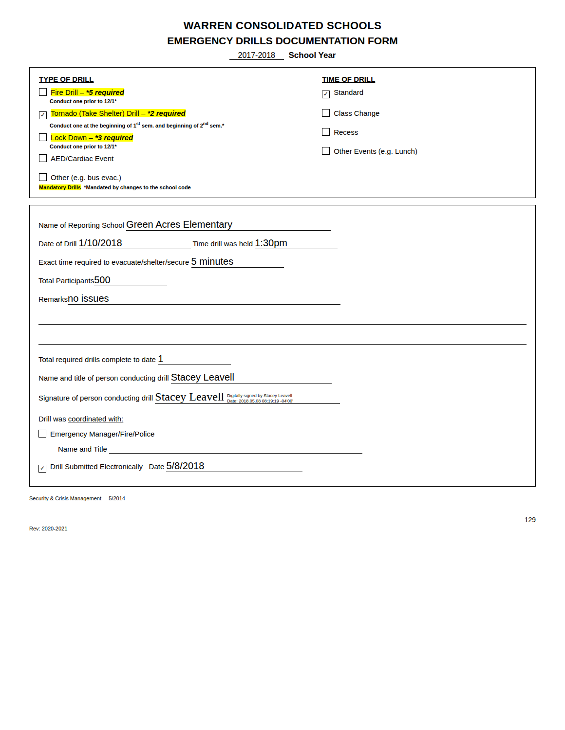WARREN CONSOLIDATED SCHOOLS
EMERGENCY DRILLS DOCUMENTATION FORM
2017-2018 School Year
| TYPE OF DRILL Fire Drill – *5 required Conduct one prior to 12/1* Tornado (Take Shelter) Drill – *2 required Conduct one at the beginning of 1 st sem. and beginning of 2 nd sem.* Lock Down – *3 required Conduct one prior to 12/1* AED/Cardiac Event Other (e.g. bus evac.) Mandatory Drills *Mandated by changes to the school code | TIME OF DRILL Standard Class Change Recess Other Events (e.g. Lunch) |
Name of Reporting School Green Acres Elementary
Date of Drill 1/10/2018 Time drill was held 1:30pm
Exact time required to evacuate/shelter/secure 5 minutes
Total Participants500
Remarksno issues
Total required drills complete to date 1
Name and title of person conducting drill Stacey Leavell
Signature of person conducting drill Stacey Leavell Digitally signed by Stacey Leavell
Date: 2018.05.08 08:19:19 -04'00'
Drill was coordinated with:
Emergency Manager/Fire/Police
Name and Title
Drill Submitted Electronically Date 5/8/2018
Security & Crisis Management 5/2014
129
Rev: 2020-2021